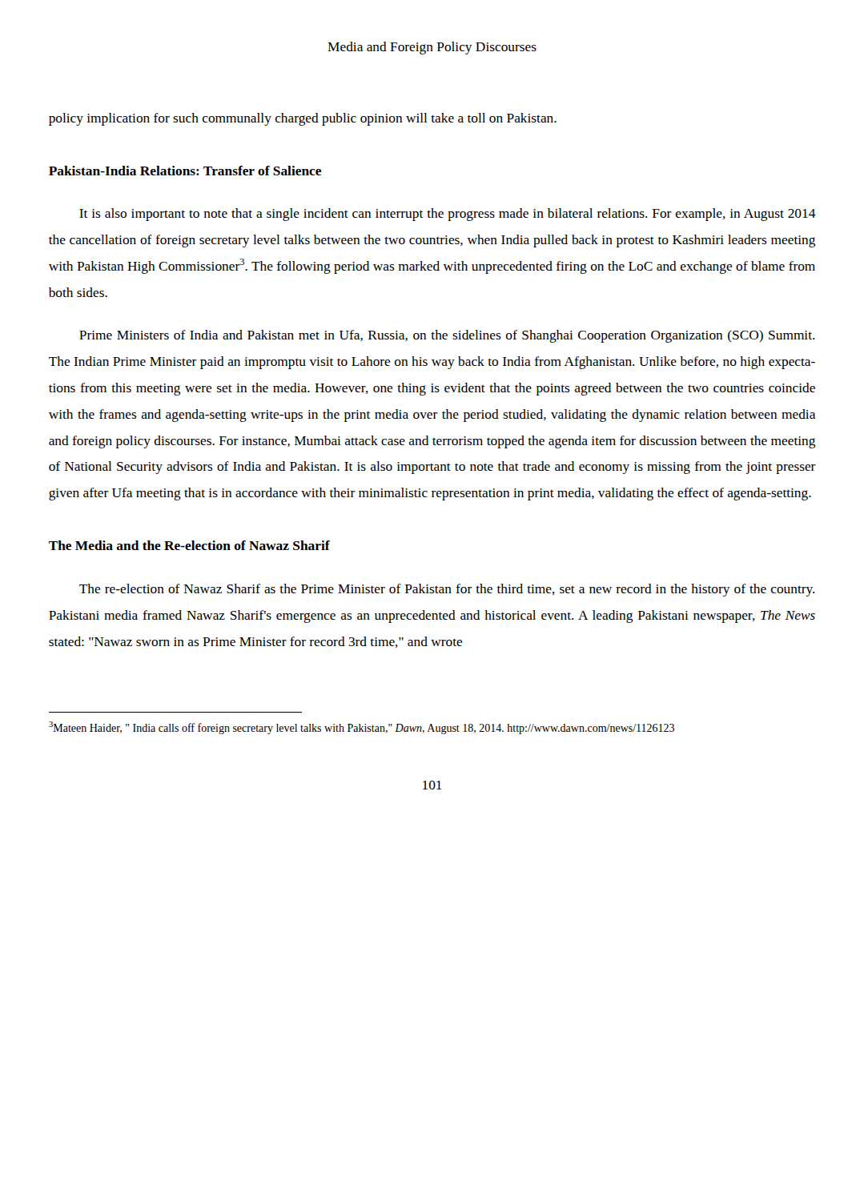Media and Foreign Policy Discourses
policy implication for such communally charged public opinion will take a toll on Pakistan.
Pakistan-India Relations: Transfer of Salience
It is also important to note that a single incident can interrupt the progress made in bilateral relations. For example, in August 2014 the cancellation of foreign secretary level talks between the two countries, when India pulled back in protest to Kashmiri leaders meeting with Pakistan High Commissioner3. The following period was marked with unprecedented firing on the LoC and exchange of blame from both sides.
Prime Ministers of India and Pakistan met in Ufa, Russia, on the sidelines of Shanghai Cooperation Organization (SCO) Summit. The Indian Prime Minister paid an impromptu visit to Lahore on his way back to India from Afghanistan. Unlike before, no high expectations from this meeting were set in the media. However, one thing is evident that the points agreed between the two countries coincide with the frames and agenda-setting write-ups in the print media over the period studied, validating the dynamic relation between media and foreign policy discourses. For instance, Mumbai attack case and terrorism topped the agenda item for discussion between the meeting of National Security advisors of India and Pakistan. It is also important to note that trade and economy is missing from the joint presser given after Ufa meeting that is in accordance with their minimalistic representation in print media, validating the effect of agenda-setting.
The Media and the Re-election of Nawaz Sharif
The re-election of Nawaz Sharif as the Prime Minister of Pakistan for the third time, set a new record in the history of the country. Pakistani media framed Nawaz Sharif's emergence as an unprecedented and historical event. A leading Pakistani newspaper, The News stated: "Nawaz sworn in as Prime Minister for record 3rd time," and wrote
3 Mateen Haider, " India calls off foreign secretary level talks with Pakistan," Dawn, August 18, 2014. http://www.dawn.com/news/1126123
101